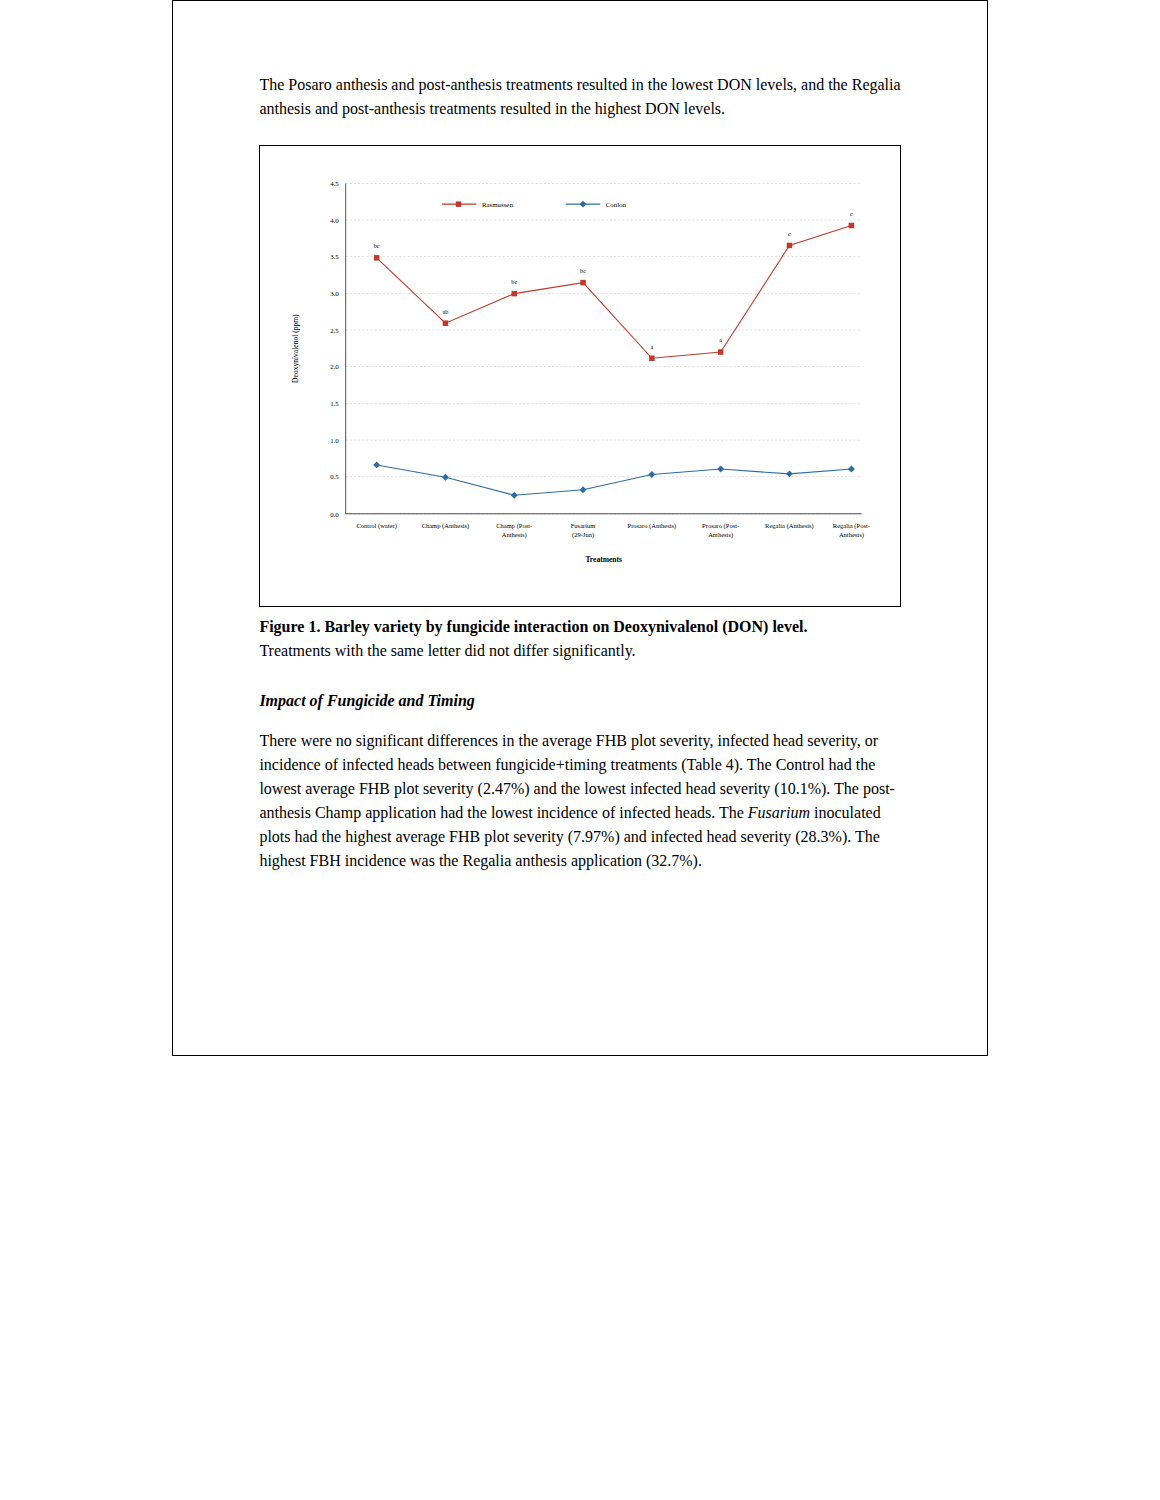The Posaro anthesis and post-anthesis treatments resulted in the lowest DON levels, and the Regalia anthesis and post-anthesis treatments resulted in the highest DON levels.
4.5 4.0 3.5 3.0 2.5 2.0 1.5 1.0 0.5 0.0 Deoxynivalenol (ppm) Rasmussen Conlon bc ab bc bc a a c c Control (water) Champ (Anthesis) Champ (Post- Anthesis) Fusarium (29-Jun) Prosaro (Anthesis) Prosaro (Post- Anthesis) Regalia (Anthesis) Regalia (Post- Anthesis) Treatments
Figure 1. Barley variety by fungicide interaction on Deoxynivalenol (DON) level.
Treatments with the same letter did not differ significantly.
Impact of Fungicide and Timing
There were no significant differences in the average FHB plot severity, infected head severity, or incidence of infected heads between fungicide+timing treatments (Table 4). The Control had the lowest average FHB plot severity (2.47%) and the lowest infected head severity (10.1%). The post-anthesis Champ application had the lowest incidence of infected heads. The Fusarium inoculated plots had the highest average FHB plot severity (7.97%) and infected head severity (28.3%). The highest FBH incidence was the Regalia anthesis application (32.7%).